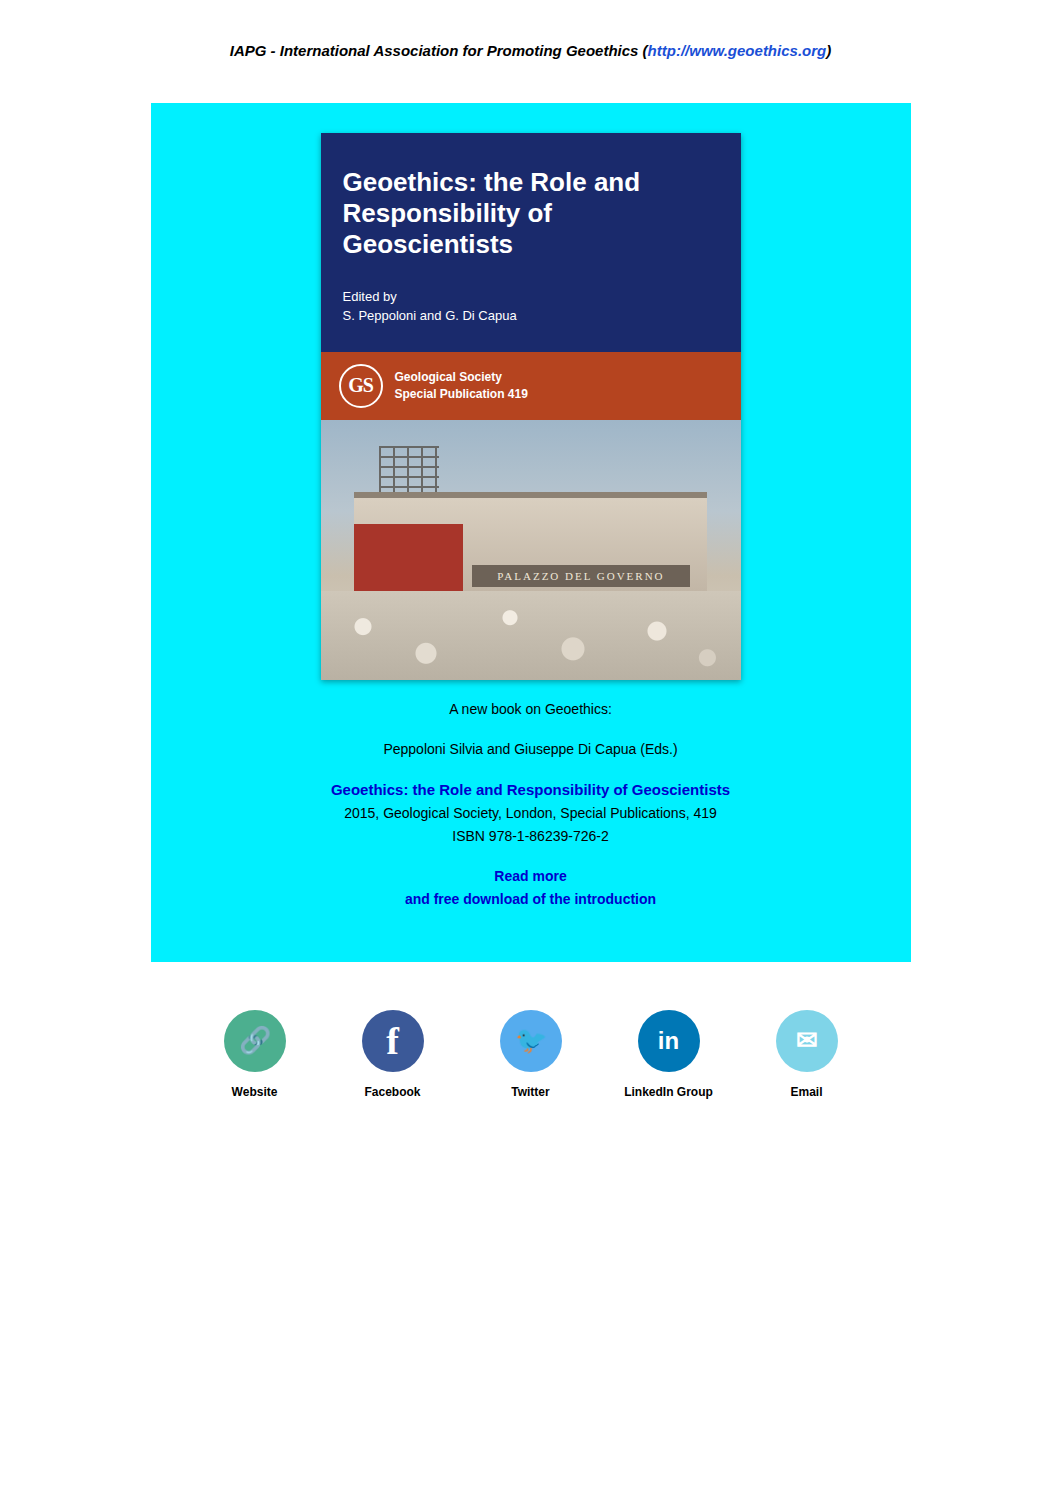IAPG - International Association for Promoting Geoethics (http://www.geoethics.org)
Geoethics: the Role and Responsibility of Geoscientists
Edited by
S. Peppoloni and G. Di Capua
GS
Geological Society
Special Publication 419
PALAZZO DEL GOVERNO
A new book on Geoethics:
Peppoloni Silvia and Giuseppe Di Capua (Eds.)
Geoethics: the Role and Responsibility of Geoscientists
2015, Geological Society, London, Special Publications, 419
ISBN 978-1-86239-726-2
Read more
and free download of the introduction
🔗 Website f Facebook 🐦 Twitter in LinkedIn Group ✉ Email